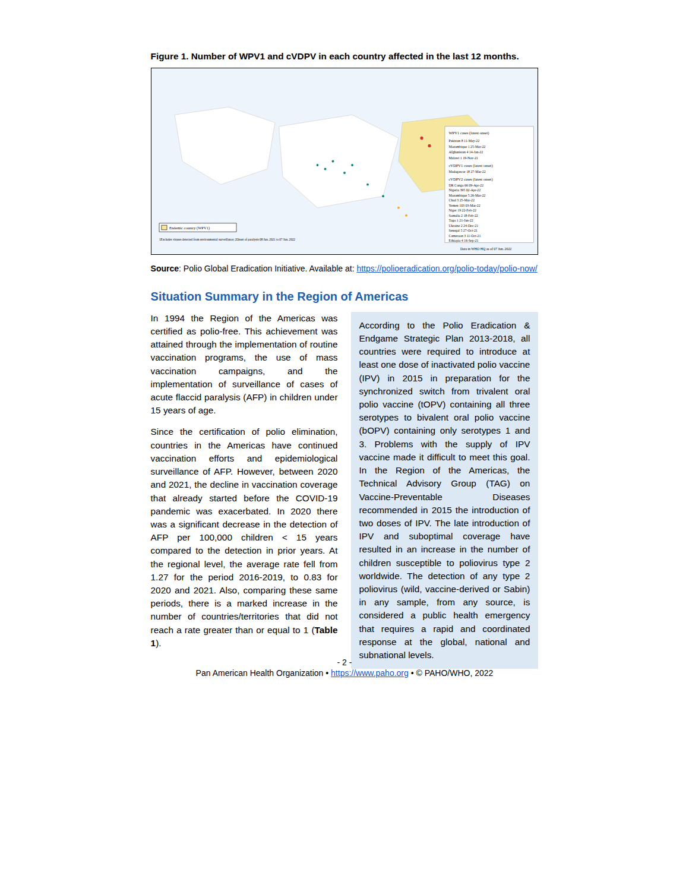Figure 1. Number of WPV1 and cVDPV in each country affected in the last 12 months.
Source: Polio Global Eradication Initiative. Available at: https://polioeradication.org/polio-today/polio-now/
Situation Summary in the Region of Americas
In 1994 the Region of the Americas was certified as polio-free. This achievement was attained through the implementation of routine vaccination programs, the use of mass vaccination campaigns, and the implementation of surveillance of cases of acute flaccid paralysis (AFP) in children under 15 years of age.
Since the certification of polio elimination, countries in the Americas have continued vaccination efforts and epidemiological surveillance of AFP. However, between 2020 and 2021, the decline in vaccination coverage that already started before the COVID-19 pandemic was exacerbated. In 2020 there was a significant decrease in the detection of AFP per 100,000 children < 15 years compared to the detection in prior years. At the regional level, the average rate fell from 1.27 for the period 2016-2019, to 0.83 for 2020 and 2021. Also, comparing these same periods, there is a marked increase in the number of countries/territories that did not reach a rate greater than or equal to 1 (Table 1).
According to the Polio Eradication & Endgame Strategic Plan 2013-2018, all countries were required to introduce at least one dose of inactivated polio vaccine (IPV) in 2015 in preparation for the synchronized switch from trivalent oral polio vaccine (tOPV) containing all three serotypes to bivalent oral polio vaccine (bOPV) containing only serotypes 1 and 3. Problems with the supply of IPV vaccine made it difficult to meet this goal. In the Region of the Americas, the Technical Advisory Group (TAG) on Vaccine-Preventable Diseases recommended in 2015 the introduction of two doses of IPV. The late introduction of IPV and suboptimal coverage have resulted in an increase in the number of children susceptible to poliovirus type 2 worldwide. The detection of any type 2 poliovirus (wild, vaccine-derived or Sabin) in any sample, from any source, is considered a public health emergency that requires a rapid and coordinated response at the global, national and subnational levels.
- 2 -
Pan American Health Organization • https://www.paho.org • © PAHO/WHO, 2022